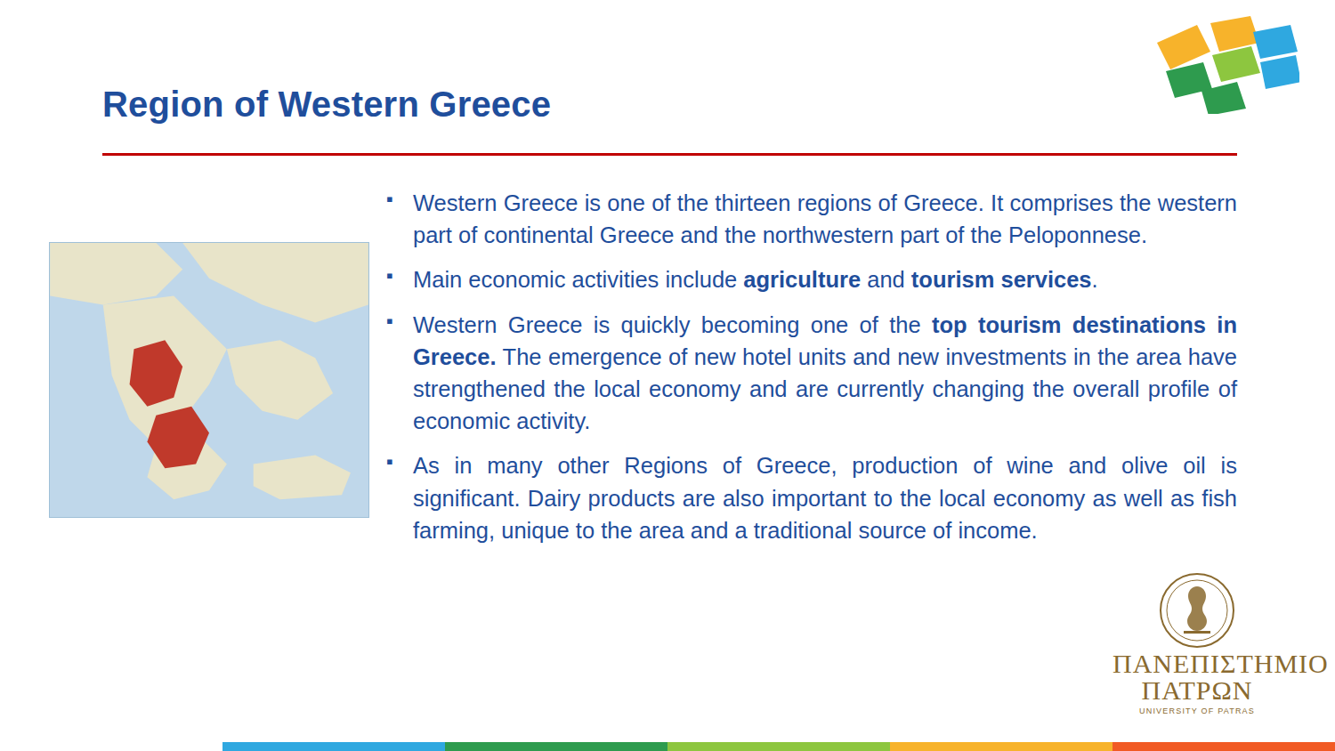Region of Western Greece
Western Greece is one of the thirteen regions of Greece. It comprises the western part of continental Greece and the northwestern part of the Peloponnese.
Main economic activities include agriculture and tourism services.
Western Greece is quickly becoming one of the top tourism destinations in Greece. The emergence of new hotel units and new investments in the area have strengthened the local economy and are currently changing the overall profile of economic activity.
As in many other Regions of Greece, production of wine and olive oil is significant. Dairy products are also important to the local economy as well as fish farming, unique to the area and a traditional source of income.
ΠΑΝΕΠΙΣΤΗΜΙΟ
ΠΑΤΡΩΝ
UNIVERSITY OF PATRAS